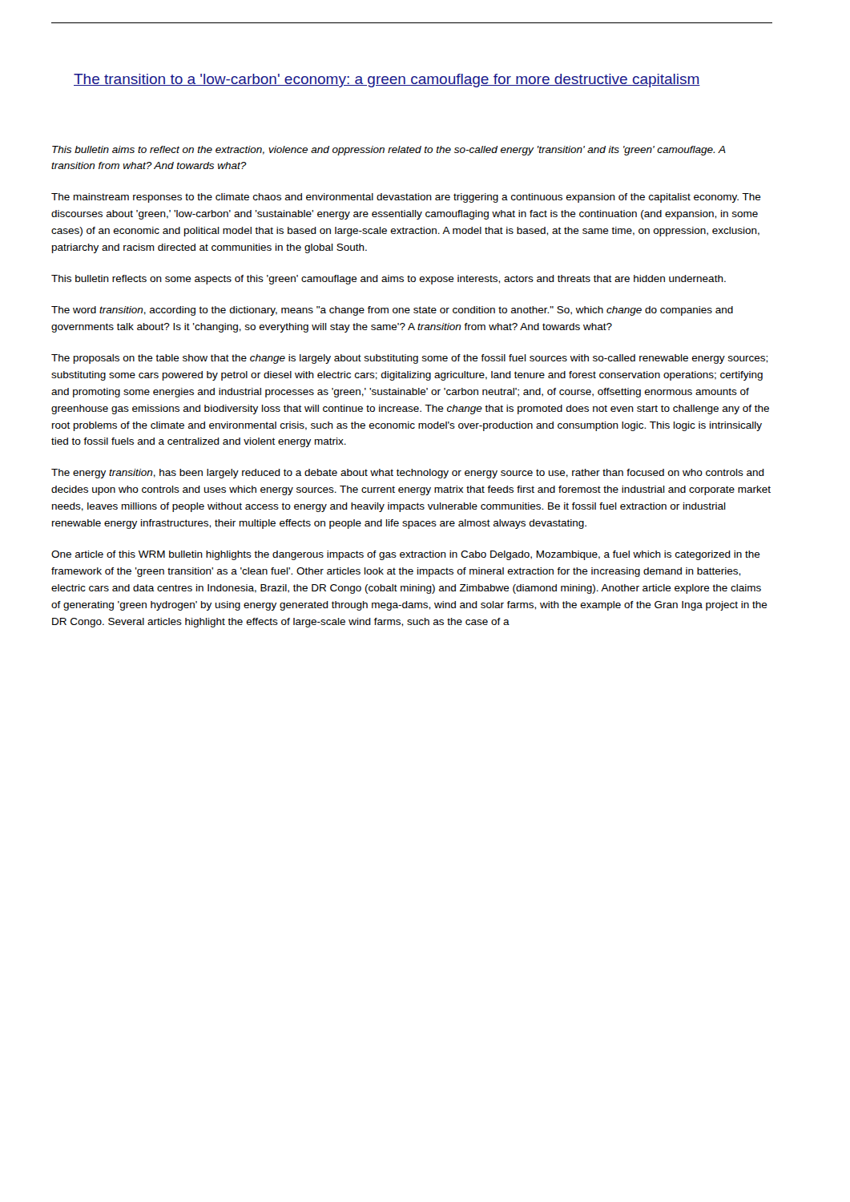The transition to a 'low-carbon' economy: a green camouflage for more destructive capitalism
This bulletin aims to reflect on the extraction, violence and oppression related to the so-called energy 'transition' and its 'green' camouflage. A transition from what? And towards what?
The mainstream responses to the climate chaos and environmental devastation are triggering a continuous expansion of the capitalist economy. The discourses about 'green,' 'low-carbon' and 'sustainable' energy are essentially camouflaging what in fact is the continuation (and expansion, in some cases) of an economic and political model that is based on large-scale extraction. A model that is based, at the same time, on oppression, exclusion, patriarchy and racism directed at communities in the global South.
This bulletin reflects on some aspects of this 'green' camouflage and aims to expose interests, actors and threats that are hidden underneath.
The word transition, according to the dictionary, means "a change from one state or condition to another." So, which change do companies and governments talk about? Is it 'changing, so everything will stay the same'? A transition from what? And towards what?
The proposals on the table show that the change is largely about substituting some of the fossil fuel sources with so-called renewable energy sources; substituting some cars powered by petrol or diesel with electric cars; digitalizing agriculture, land tenure and forest conservation operations; certifying and promoting some energies and industrial processes as 'green,' 'sustainable' or 'carbon neutral'; and, of course, offsetting enormous amounts of greenhouse gas emissions and biodiversity loss that will continue to increase. The change that is promoted does not even start to challenge any of the root problems of the climate and environmental crisis, such as the economic model's over-production and consumption logic. This logic is intrinsically tied to fossil fuels and a centralized and violent energy matrix.
The energy transition, has been largely reduced to a debate about what technology or energy source to use, rather than focused on who controls and decides upon who controls and uses which energy sources. The current energy matrix that feeds first and foremost the industrial and corporate market needs, leaves millions of people without access to energy and heavily impacts vulnerable communities. Be it fossil fuel extraction or industrial renewable energy infrastructures, their multiple effects on people and life spaces are almost always devastating.
One article of this WRM bulletin highlights the dangerous impacts of gas extraction in Cabo Delgado, Mozambique, a fuel which is categorized in the framework of the 'green transition' as a 'clean fuel'. Other articles look at the impacts of mineral extraction for the increasing demand in batteries, electric cars and data centres in Indonesia, Brazil, the DR Congo (cobalt mining) and Zimbabwe (diamond mining). Another article explore the claims of generating 'green hydrogen' by using energy generated through mega-dams, wind and solar farms, with the example of the Gran Inga project in the DR Congo. Several articles highlight the effects of large-scale wind farms, such as the case of a